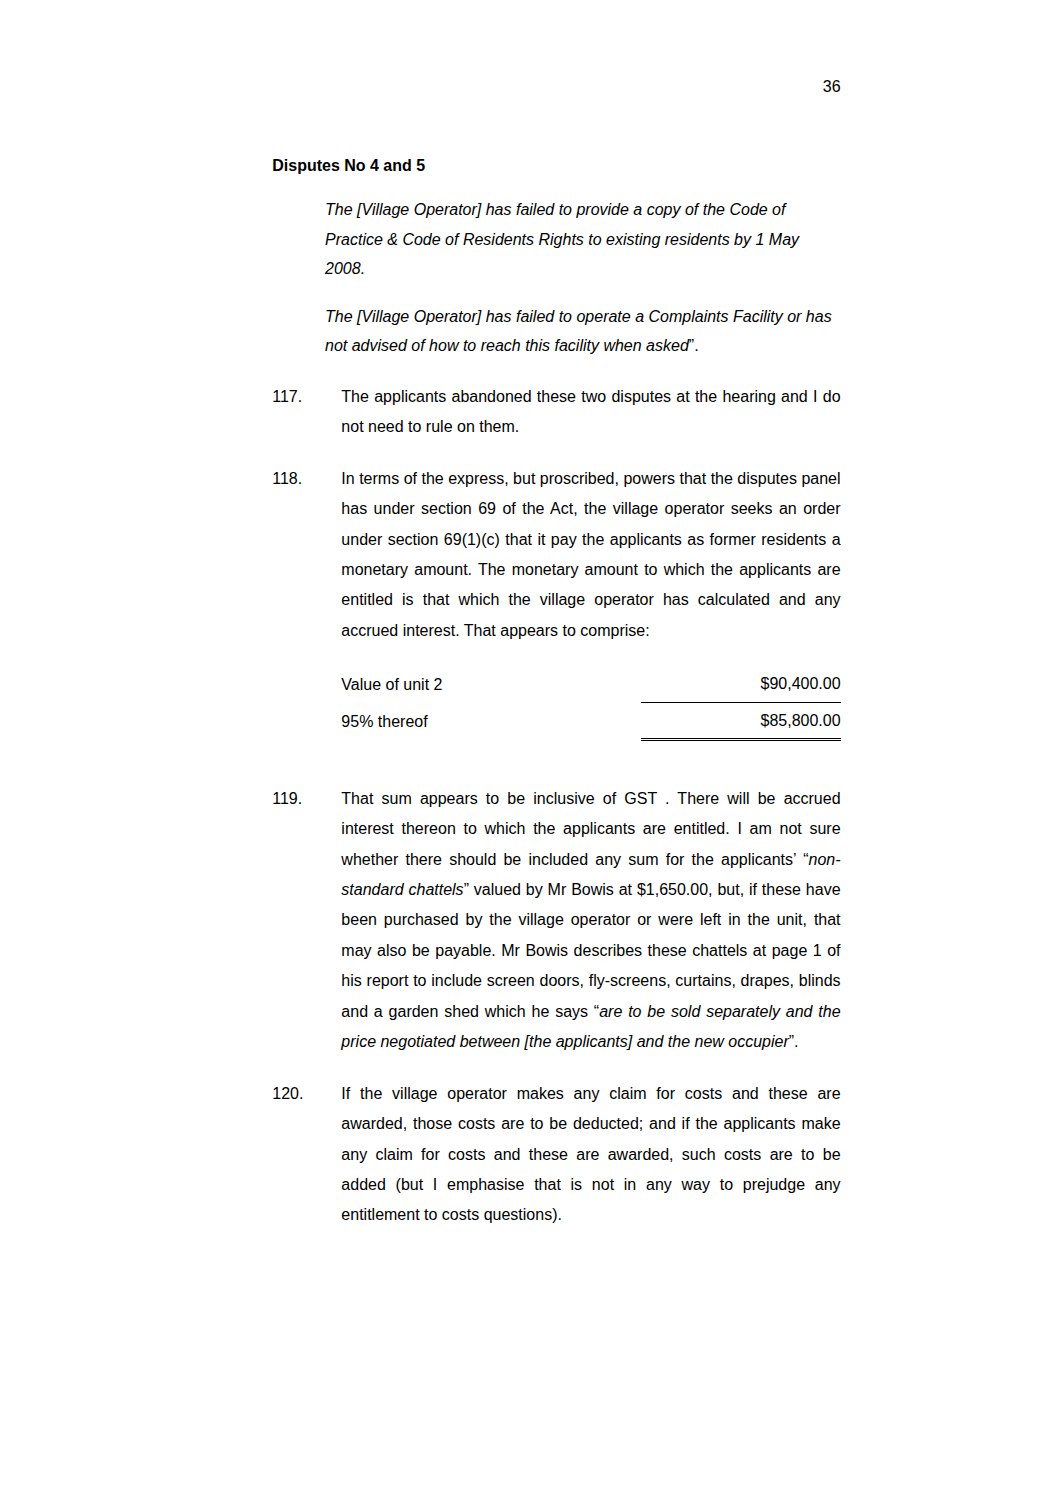36
Disputes No 4 and 5
The [Village Operator] has failed to provide a copy of the Code of Practice & Code of Residents Rights to existing residents by 1 May 2008.
The [Village Operator] has failed to operate a Complaints Facility or has not advised of how to reach this facility when asked”.
117.
The applicants abandoned these two disputes at the hearing and I do not need to rule on them.
118.
In terms of the express, but proscribed, powers that the disputes panel has under section 69 of the Act, the village operator seeks an order under section 69(1)(c) that it pay the applicants as former residents a monetary amount. The monetary amount to which the applicants are entitled is that which the village operator has calculated and any accrued interest. That appears to comprise:
| Value of unit 2 | $90,400.00 |
| 95% thereof | $85,800.00 |
119.
That sum appears to be inclusive of GST . There will be accrued interest thereon to which the applicants are entitled. I am not sure whether there should be included any sum for the applicants’ “non-standard chattels” valued by Mr Bowis at $1,650.00, but, if these have been purchased by the village operator or were left in the unit, that may also be payable. Mr Bowis describes these chattels at page 1 of his report to include screen doors, fly-screens, curtains, drapes, blinds and a garden shed which he says “are to be sold separately and the price negotiated between [the applicants] and the new occupier”.
120.
If the village operator makes any claim for costs and these are awarded, those costs are to be deducted; and if the applicants make any claim for costs and these are awarded, such costs are to be added (but I emphasise that is not in any way to prejudge any entitlement to costs questions).